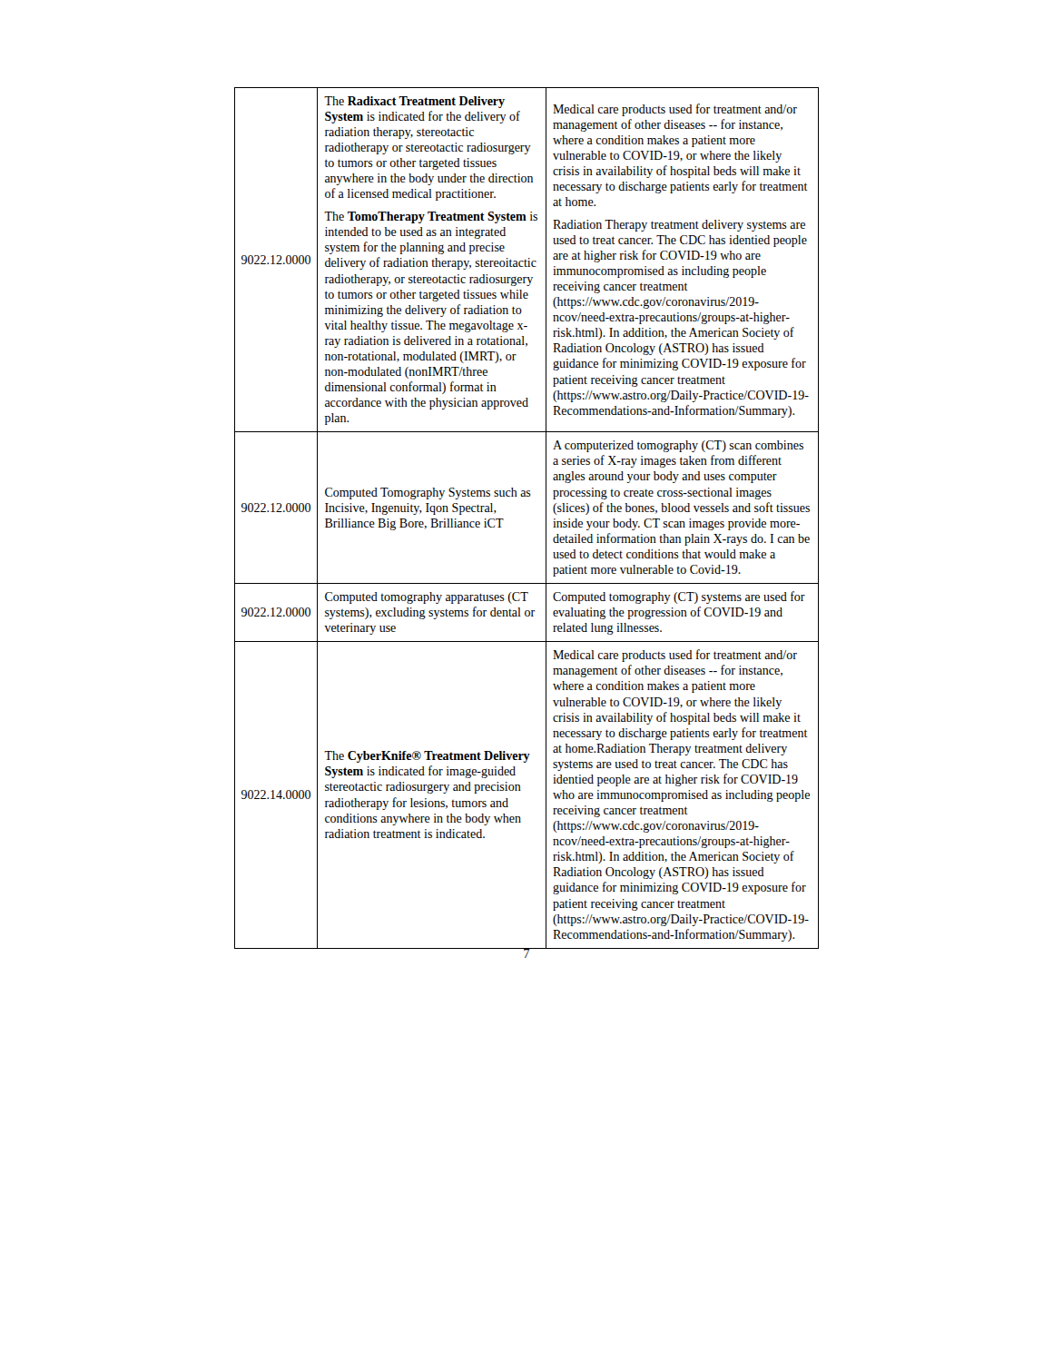| 9022.12.0000 | The Radixact Treatment Delivery System is indicated for the delivery of radiation therapy, stereotactic radiotherapy or stereotactic radiosurgery to tumors or other targeted tissues anywhere in the body under the direction of a licensed medical practitioner. The TomoTherapy Treatment System is intended to be used as an integrated system for the planning and precise delivery of radiation therapy, stereoitactic radiotherapy, or stereotactic radiosurgery to tumors or other targeted tissues while minimizing the delivery of radiation to vital healthy tissue. The megavoltage x-ray radiation is delivered in a rotational, non-rotational, modulated (IMRT), or non-modulated (nonIMRT/three dimensional conformal) format in accordance with the physician approved plan. | Medical care products used for treatment and/or management of other diseases -- for instance, where a condition makes a patient more vulnerable to COVID-19, or where the likely crisis in availability of hospital beds will make it necessary to discharge patients early for treatment at home. Radiation Therapy treatment delivery systems are used to treat cancer. The CDC has identied people are at higher risk for COVID-19 who are immunocompromised as including people receiving cancer treatment (https://www.cdc.gov/coronavirus/2019-ncov/need-extra-precautions/groups-at-higher-risk.html). In addition, the American Society of Radiation Oncology (ASTRO) has issued guidance for minimizing COVID-19 exposure for patient receiving cancer treatment (https://www.astro.org/Daily-Practice/COVID-19-Recommendations-and-Information/Summary). |
| 9022.12.0000 | Computed Tomography Systems such as Incisive, Ingenuity, Iqon Spectral, Brilliance Big Bore, Brilliance iCT | A computerized tomography (CT) scan combines a series of X-ray images taken from different angles around your body and uses computer processing to create cross-sectional images (slices) of the bones, blood vessels and soft tissues inside your body. CT scan images provide more-detailed information than plain X-rays do. I can be used to detect conditions that would make a patient more vulnerable to Covid-19. |
| 9022.12.0000 | Computed tomography apparatuses (CT systems), excluding systems for dental or veterinary use | Computed tomography (CT) systems are used for evaluating the progression of COVID-19 and related lung illnesses. |
| 9022.14.0000 | The CyberKnife® Treatment Delivery System is indicated for image-guided stereotactic radiosurgery and precision radiotherapy for lesions, tumors and conditions anywhere in the body when radiation treatment is indicated. | Medical care products used for treatment and/or management of other diseases -- for instance, where a condition makes a patient more vulnerable to COVID-19, or where the likely crisis in availability of hospital beds will make it necessary to discharge patients early for treatment at home.Radiation Therapy treatment delivery systems are used to treat cancer. The CDC has identied people are at higher risk for COVID-19 who are immunocompromised as including people receiving cancer treatment (https://www.cdc.gov/coronavirus/2019-ncov/need-extra-precautions/groups-at-higher-risk.html). In addition, the American Society of Radiation Oncology (ASTRO) has issued guidance for minimizing COVID-19 exposure for patient receiving cancer treatment (https://www.astro.org/Daily-Practice/COVID-19-Recommendations-and-Information/Summary). |
7